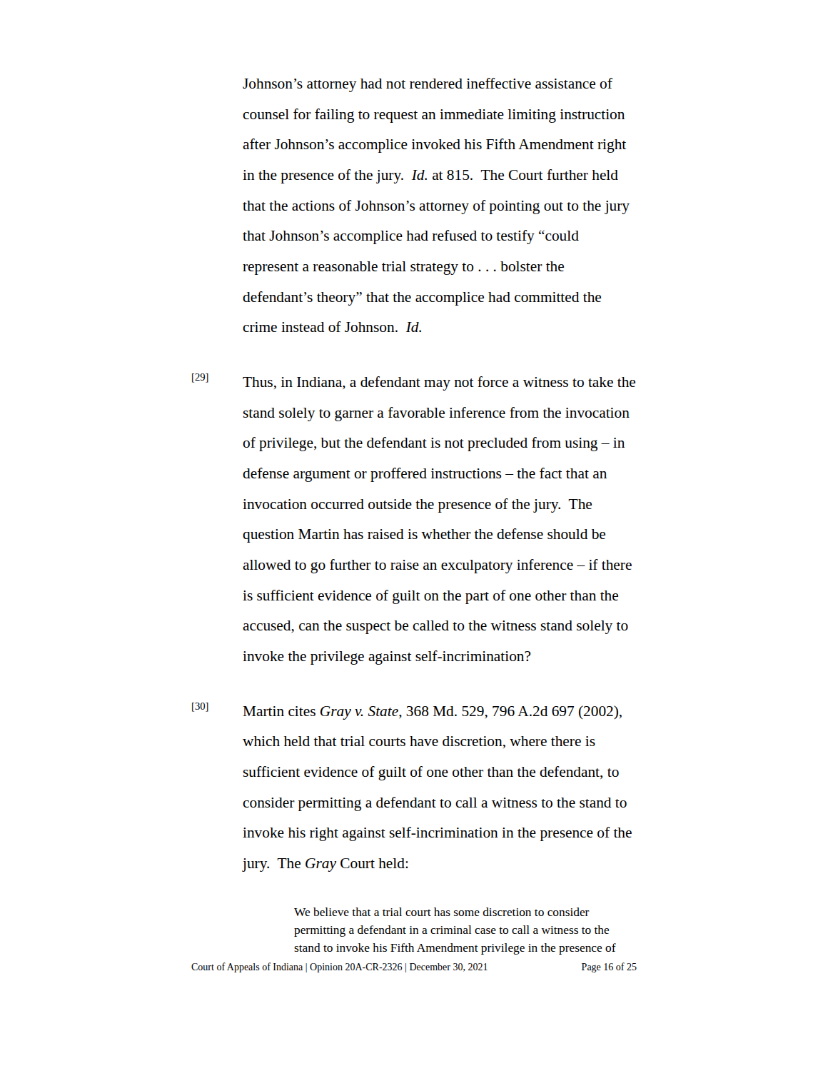Johnson’s attorney had not rendered ineffective assistance of counsel for failing to request an immediate limiting instruction after Johnson’s accomplice invoked his Fifth Amendment right in the presence of the jury. Id. at 815. The Court further held that the actions of Johnson’s attorney of pointing out to the jury that Johnson’s accomplice had refused to testify “could represent a reasonable trial strategy to . . . bolster the defendant’s theory” that the accomplice had committed the crime instead of Johnson. Id.
[29] Thus, in Indiana, a defendant may not force a witness to take the stand solely to garner a favorable inference from the invocation of privilege, but the defendant is not precluded from using – in defense argument or proffered instructions – the fact that an invocation occurred outside the presence of the jury. The question Martin has raised is whether the defense should be allowed to go further to raise an exculpatory inference – if there is sufficient evidence of guilt on the part of one other than the accused, can the suspect be called to the witness stand solely to invoke the privilege against self-incrimination?
[30] Martin cites Gray v. State, 368 Md. 529, 796 A.2d 697 (2002), which held that trial courts have discretion, where there is sufficient evidence of guilt of one other than the defendant, to consider permitting a defendant to call a witness to the stand to invoke his right against self-incrimination in the presence of the jury. The Gray Court held:
We believe that a trial court has some discretion to consider permitting a defendant in a criminal case to call a witness to the stand to invoke his Fifth Amendment privilege in the presence of
Court of Appeals of Indiana | Opinion 20A-CR-2326 | December 30, 2021 Page 16 of 25